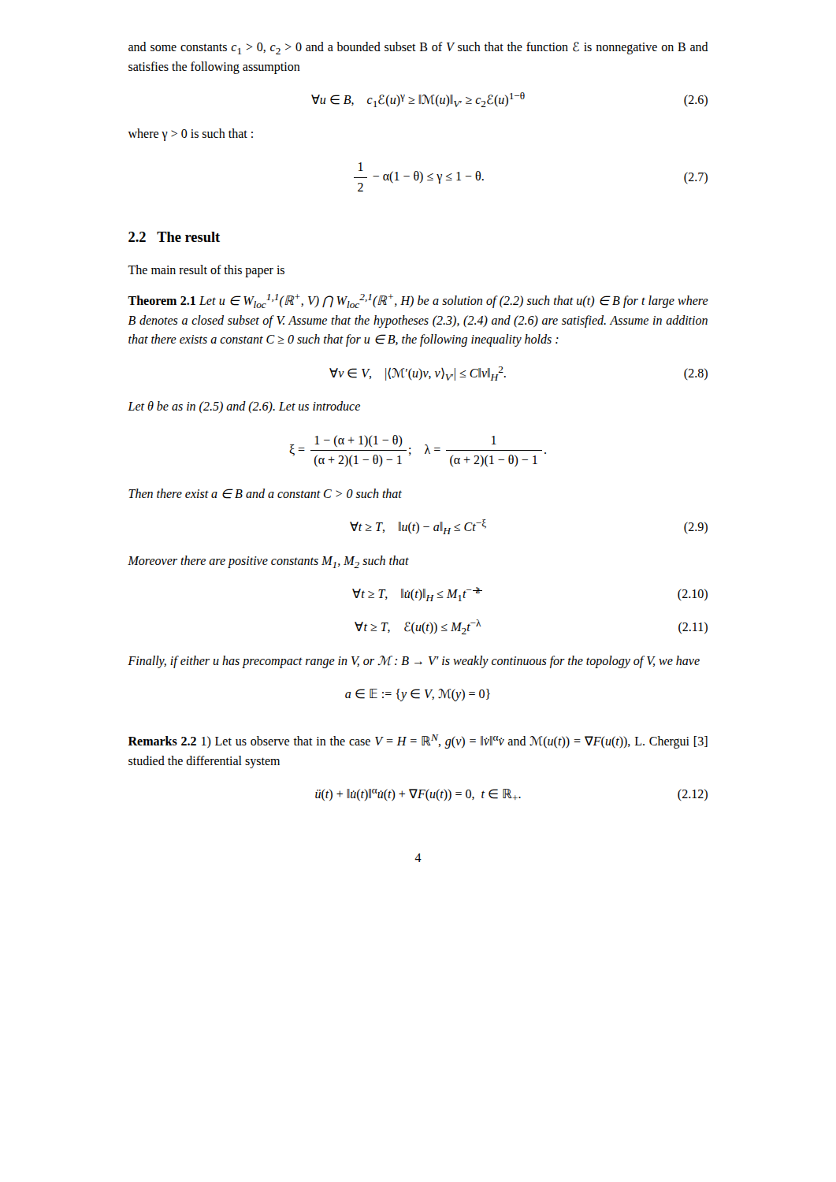and some constants c1 > 0, c2 > 0 and a bounded subset B of V such that the function ℰ is nonnegative on B and satisfies the following assumption
∀u ∈ B, c1ℰ(u)γ ≥ ‖ℳ(u)‖V′ ≥ c2ℰ(u)1−θ
(2.6)
where γ > 0 is such that :
12 − α(1 − θ) ≤ γ ≤ 1 − θ.
(2.7)
2.2 The result
The main result of this paper is
Theorem 2.1 Let u ∈ Wloc1,1(ℝ+, V) ⋂ Wloc2,1(ℝ+, H) be a solution of (2.2) such that u(t) ∈ B for t large where B denotes a closed subset of V. Assume that the hypotheses (2.3), (2.4) and (2.6) are satisfied. Assume in addition that there exists a constant C ≥ 0 such that for u ∈ B, the following inequality holds :
∀v ∈ V, |⟨ℳ′(u)v, v⟩V′| ≤ C‖v‖H2.
(2.8)
Let θ be as in (2.5) and (2.6). Let us introduce
ξ = 1 − (α + 1)(1 − θ)(α + 2)(1 − θ) − 1; λ = 1(α + 2)(1 − θ) − 1.
Then there exist a ∈ B and a constant C > 0 such that
∀t ≥ T, ‖u(t) − a‖H ≤ Ct−ξ
(2.9)
Moreover there are positive constants M1, M2 such that
∀t ≥ T, ‖u̇(t)‖H ≤ M1t−λ 2
(2.10)
∀t ≥ T, ℰ(u(t)) ≤ M2t−λ
(2.11)
Finally, if either u has precompact range in V, or ℳ : B → V′ is weakly continuous for the topology of V, we have
a ∈ 𝔼 := {y ∈ V, ℳ(y) = 0}
Remarks 2.2 1) Let us observe that in the case V = H = ℝN, g(v) = ‖v̇‖αv̇ and ℳ(u(t)) = ∇F(u(t)), L. Chergui [3] studied the differential system
ü(t) + ‖u̇(t)‖αu̇(t) + ∇F(u(t)) = 0, t ∈ ℝ+.
(2.12)
4